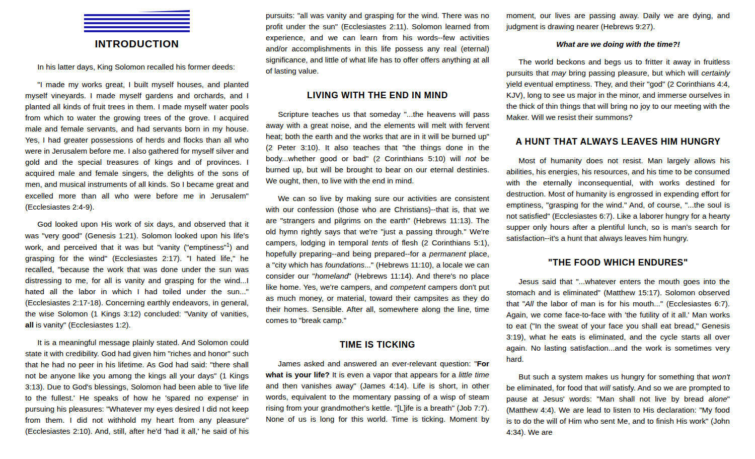Introduction
In his latter days, King Solomon recalled his former deeds:
"I made my works great, I built myself houses, and planted myself vineyards. I made myself gardens and orchards, and I planted all kinds of fruit trees in them. I made myself water pools from which to water the growing trees of the grove. I acquired male and female servants, and had servants born in my house. Yes, I had greater possessions of herds and flocks than all who were in Jerusalem before me. I also gathered for myself silver and gold and the special treasures of kings and of provinces. I acquired male and female singers, the delights of the sons of men, and musical instruments of all kinds. So I became great and excelled more than all who were before me in Jerusalem" (Ecclesiastes 2:4-9).
God looked upon His work of six days, and observed that it was "very good" (Genesis 1:21). Solomon looked upon his life's work, and perceived that it was but "vanity ("emptiness"1) and grasping for the wind" (Ecclesiastes 2:17). "I hated life," he recalled, "because the work that was done under the sun was distressing to me, for all is vanity and grasping for the wind...I hated all the labor in which I had toiled under the sun..." (Ecclesiastes 2:17-18). Concerning earthly endeavors, in general, the wise Solomon (1 Kings 3:12) concluded: "Vanity of vanities, all is vanity" (Ecclesiastes 1:2).
It is a meaningful message plainly stated. And Solomon could state it with credibility. God had given him "riches and honor" such that he had no peer in his lifetime. As God had said: "there shall not be anyone like you among the kings all your days" (1 Kings 3:13). Due to God's blessings, Solomon had been able to 'live life to the fullest.' He speaks of how he 'spared no expense' in pursuing his pleasures: "Whatever my eyes desired I did not keep from them. I did not withhold my heart from any pleasure" (Ecclesiastes 2:10). And, still, after he'd 'had it all,' he said of his pursuits: "all was vanity and grasping for the wind. There was no profit under the sun" (Ecclesiastes 2:11). Solomon learned from experience, and we can learn from his words--few activities and/or accomplishments in this life possess any real (eternal) significance, and little of what life has to offer offers anything at all of lasting value.
Living With The End In Mind
Scripture teaches us that someday "...the heavens will pass away with a great noise, and the elements will melt with fervent heat; both the earth and the works that are in it will be burned up" (2 Peter 3:10). It also teaches that "the things done in the body...whether good or bad" (2 Corinthians 5:10) will not be burned up, but will be brought to bear on our eternal destinies. We ought, then, to live with the end in mind.
We can so live by making sure our activities are consistent with our confession (those who are Christians)--that is, that we are "strangers and pilgrims on the earth" (Hebrews 11:13). The old hymn rightly says that we're "just a passing through." We're campers, lodging in temporal tents of flesh (2 Corinthians 5:1), hopefully preparing--and being prepared--for a permanent place, a "city which has foundations..." (Hebrews 11:10), a locale we can consider our "homeland" (Hebrews 11:14). And there's no place like home. Yes, we're campers, and competent campers don't put as much money, or material, toward their campsites as they do their homes. Sensible. After all, somewhere along the line, time comes to "break camp."
Time Is Ticking
James asked and answered an ever-relevant question: "For what is your life? It is even a vapor that appears for a little time and then vanishes away" (James 4:14). Life is short, in other words, equivalent to the momentary passing of a wisp of steam rising from your grandmother's kettle. "[L]ife is a breath" (Job 7:7). None of us is long for this world. Time is ticking. Moment by moment, our lives are passing away. Daily we are dying, and judgment is drawing nearer (Hebrews 9:27).
What are we doing with the time?!
The world beckons and begs us to fritter it away in fruitless pursuits that may bring passing pleasure, but which will certainly yield eventual emptiness. They, and their "god" (2 Corinthians 4:4, KJV), long to see us major in the minor, and immerse ourselves in the thick of thin things that will bring no joy to our meeting with the Maker. Will we resist their summons?
A Hunt That Always Leaves Him Hungry
Most of humanity does not resist. Man largely allows his abilities, his energies, his resources, and his time to be consumed with the eternally inconsequential, with works destined for destruction. Most of humanity is engrossed in expending effort for emptiness, "grasping for the wind." And, of course, "...the soul is not satisfied" (Ecclesiastes 6:7). Like a laborer hungry for a hearty supper only hours after a plentiful lunch, so is man's search for satisfaction--it's a hunt that always leaves him hungry.
"The Food Which Endures"
Jesus said that "...whatever enters the mouth goes into the stomach and is eliminated" (Matthew 15:17). Solomon observed that "All the labor of man is for his mouth..." (Ecclesiastes 6:7). Again, we come face-to-face with 'the futility of it all.' Man works to eat ("In the sweat of your face you shall eat bread," Genesis 3:19), what he eats is eliminated, and the cycle starts all over again. No lasting satisfaction...and the work is sometimes very hard.
But such a system makes us hungry for something that won't be eliminated, for food that will satisfy. And so we are prompted to pause at Jesus' words: "Man shall not live by bread alone" (Matthew 4:4). We are lead to listen to His declaration: "My food is to do the will of Him who sent Me, and to finish His work" (John 4:34). We are